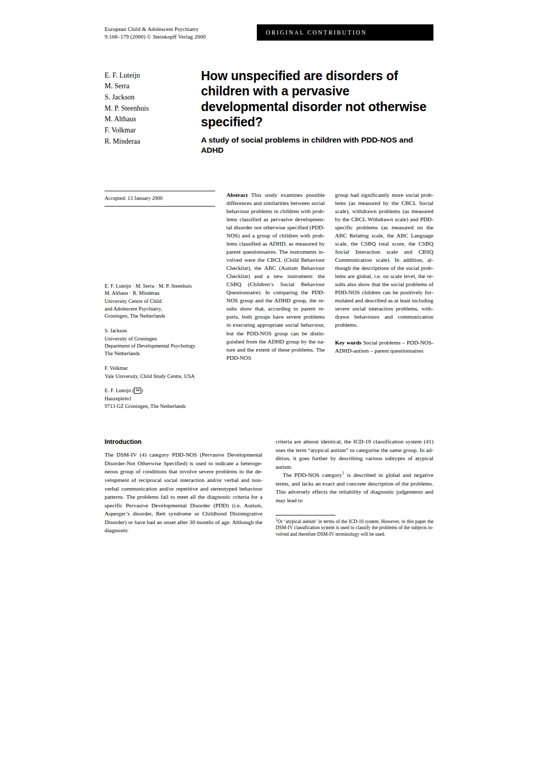European Child & Adolescent Psychiatry
9:168–179 (2000) © Steinkopff Verlag 2000
ORIGINAL CONTRIBUTION
E. F. Luteijn
M. Serra
S. Jackson
M. P. Steenhuis
M. Althaus
F. Volkmar
R. Minderaa
How unspecified are disorders of children with a pervasive developmental disorder not otherwise specified?
A study of social problems in children with PDD-NOS and ADHD
Accepted: 13 January 2000
E. F. Luteijn · M. Serra · M. P. Steenhuis
M. Althaus · R. Minderaa
University Centre of Child
and Adolescent Psychiatry,
Groningen, The Netherlands
S. Jackson
University of Groningen
Department of Developmental Psychology
The Netherlands
F. Volkmar
Yale University, Child Study Centre, USA
E. F. Luteijn (✉)
Hanzeplein1
9713 GZ Groningen, The Netherlands
Abstract This study examines possible differences and similarities between social behaviour problems in children with problems classified as pervasive developmental disorder not otherwise specified (PDD-NOS) and a group of children with problems classified as ADHD, as measured by parent questionnaires. The instruments involved were the CBCL (Child Behaviour Checklist), the ABC (Autism Behaviour Checklist) and a new instrument: the CSBQ (Children’s Social Behaviour Questionnaire). In comparing the PDD-NOS group and the ADHD group, the results show that, according to parent reports, both groups have severe problems in executing appropriate social behaviour, but the PDD-NOS group can be distinguished from the ADHD group by the nature and the extent of these problems. The PDD-NOS
group had significantly more social problems (as measured by the CBCL Social scale), withdrawn problems (as measured by the CBCL Withdrawn scale) and PDD-specific problems (as measured on the ABC Relating scale, the ABC Language scale, the CSBQ total score, the CSBQ Social Interaction scale and CBSQ Communication scale). In addition, although the descriptions of the social problems are global, i.e. on scale level, the results also show that the social problems of PDD-NOS children can be positively formulated and described as at least including severe social interaction problems, withdrawn behaviours and communication problems.
Key words Social problems – PDD-NOS-ADHD-autism – parent questionnaires
Introduction
The DSM-IV (4) category PDD-NOS (Pervasive Developmental Disorder-Not Otherwise Specified) is used to indicate a heterogeneous group of conditions that involve severe problems in the development of reciprocal social interaction and/or verbal and non-verbal communication and/or repetitive and stereotyped behaviour patterns. The problems fail to meet all the diagnostic criteria for a specific Pervasive Developmental Disorder (PDD) (i.e. Autism, Asperger’s disorder, Rett syndrome or Childhood Disintegrative Disorder) or have had an onset after 30 months of age. Although the diagnostic
criteria are almost identical, the ICD-10 classification system (41) uses the term “atypical autism” to categorise the same group. In addition, it goes further by describing various subtypes of atypical autism.
The PDD-NOS category1 is described in global and negative terms, and lacks an exact and concrete description of the problems. This adversely effects the reliability of diagnostic judgements and may lead to
1Or ‘atypical autism’ in terms of the ICD-10 system. However, in this paper the DSM-IV classification system is used to classify the problems of the subjects involved and therefore DSM-IV terminology will be used.